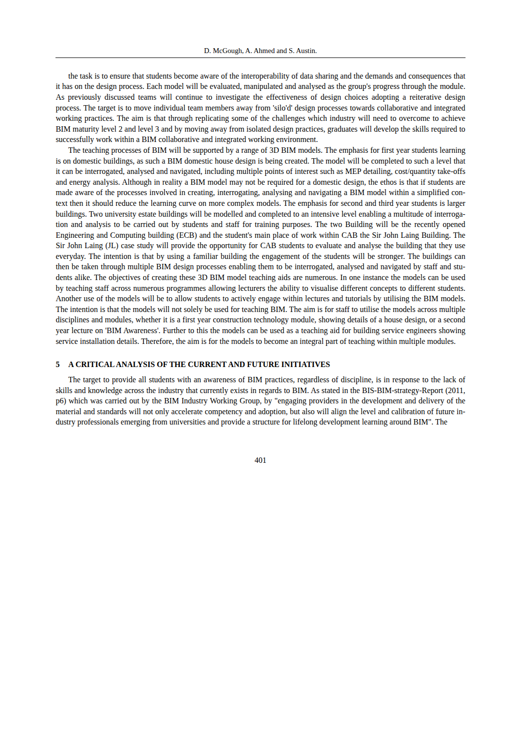D. McGough, A. Ahmed and S. Austin.
the task is to ensure that students become aware of the interoperability of data sharing and the demands and consequences that it has on the design process. Each model will be evaluated, manipulated and analysed as the group's progress through the module. As previously discussed teams will continue to investigate the effectiveness of design choices adopting a reiterative design process. The target is to move individual team members away from 'silo'd' design processes towards collaborative and integrated working practices. The aim is that through replicating some of the challenges which industry will need to overcome to achieve BIM maturity level 2 and level 3 and by moving away from isolated design practices, graduates will develop the skills required to successfully work within a BIM collaborative and integrated working environment.
The teaching processes of BIM will be supported by a range of 3D BIM models. The emphasis for first year students learning is on domestic buildings, as such a BIM domestic house design is being created. The model will be completed to such a level that it can be interrogated, analysed and navigated, including multiple points of interest such as MEP detailing, cost/quantity take-offs and energy analysis. Although in reality a BIM model may not be required for a domestic design, the ethos is that if students are made aware of the processes involved in creating, interrogating, analysing and navigating a BIM model within a simplified context then it should reduce the learning curve on more complex models. The emphasis for second and third year students is larger buildings. Two university estate buildings will be modelled and completed to an intensive level enabling a multitude of interrogation and analysis to be carried out by students and staff for training purposes. The two Building will be the recently opened Engineering and Computing building (ECB) and the student's main place of work within CAB the Sir John Laing Building. The Sir John Laing (JL) case study will provide the opportunity for CAB students to evaluate and analyse the building that they use everyday. The intention is that by using a familiar building the engagement of the students will be stronger. The buildings can then be taken through multiple BIM design processes enabling them to be interrogated, analysed and navigated by staff and students alike. The objectives of creating these 3D BIM model teaching aids are numerous. In one instance the models can be used by teaching staff across numerous programmes allowing lecturers the ability to visualise different concepts to different students. Another use of the models will be to allow students to actively engage within lectures and tutorials by utilising the BIM models. The intention is that the models will not solely be used for teaching BIM. The aim is for staff to utilise the models across multiple disciplines and modules, whether it is a first year construction technology module, showing details of a house design, or a second year lecture on 'BIM Awareness'. Further to this the models can be used as a teaching aid for building service engineers showing service installation details. Therefore, the aim is for the models to become an integral part of teaching within multiple modules.
5 A CRITICAL ANALYSIS OF THE CURRENT AND FUTURE INITIATIVES
The target to provide all students with an awareness of BIM practices, regardless of discipline, is in response to the lack of skills and knowledge across the industry that currently exists in regards to BIM. As stated in the BIS-BIM-strategy-Report (2011, p6) which was carried out by the BIM Industry Working Group, by "engaging providers in the development and delivery of the material and standards will not only accelerate competency and adoption, but also will align the level and calibration of future industry professionals emerging from universities and provide a structure for lifelong development learning around BIM". The
401